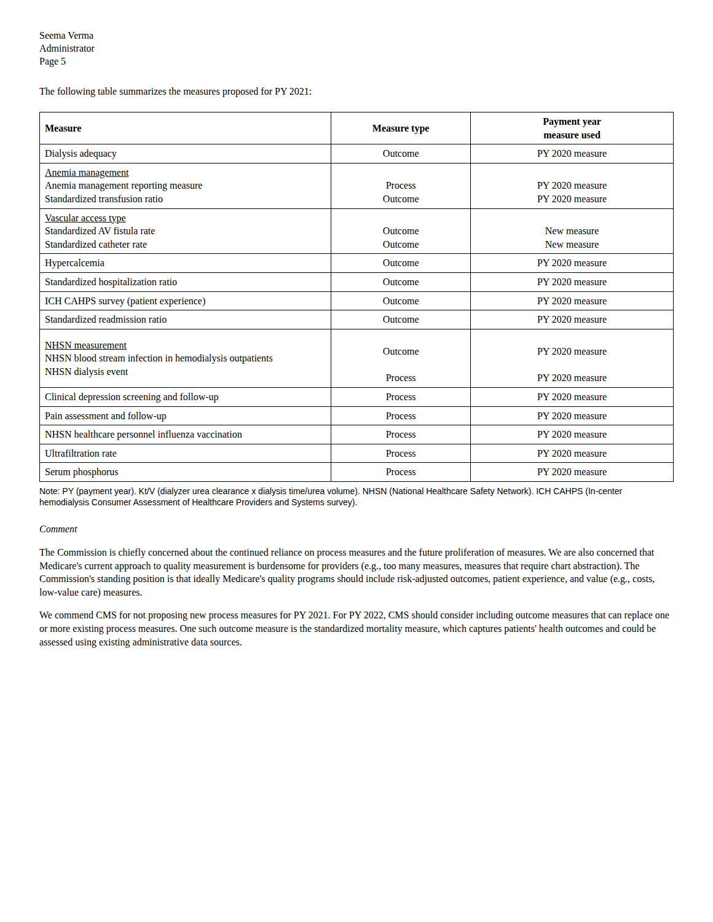Seema Verma
Administrator
Page 5
The following table summarizes the measures proposed for PY 2021:
| Measure | Measure type | Payment year measure used |
| --- | --- | --- |
| Dialysis adequacy | Outcome | PY 2020 measure |
| Anemia management Anemia management reporting measure Standardized transfusion ratio | Process Outcome | PY 2020 measure PY 2020 measure |
| Vascular access type Standardized AV fistula rate Standardized catheter rate | Outcome Outcome | New measure New measure |
| Hypercalcemia | Outcome | PY 2020 measure |
| Standardized hospitalization ratio | Outcome | PY 2020 measure |
| ICH CAHPS survey (patient experience) | Outcome | PY 2020 measure |
| Standardized readmission ratio | Outcome | PY 2020 measure |
| NHSN measurement NHSN blood stream infection in hemodialysis outpatients NHSN dialysis event | Outcome Process | PY 2020 measure PY 2020 measure |
| Clinical depression screening and follow-up | Process | PY 2020 measure |
| Pain assessment and follow-up | Process | PY 2020 measure |
| NHSN healthcare personnel influenza vaccination | Process | PY 2020 measure |
| Ultrafiltration rate | Process | PY 2020 measure |
| Serum phosphorus | Process | PY 2020 measure |
Note: PY (payment year). Kt/V (dialyzer urea clearance x dialysis time/urea volume). NHSN (National Healthcare Safety Network). ICH CAHPS (In-center hemodialysis Consumer Assessment of Healthcare Providers and Systems survey).
Comment
The Commission is chiefly concerned about the continued reliance on process measures and the future proliferation of measures. We are also concerned that Medicare's current approach to quality measurement is burdensome for providers (e.g., too many measures, measures that require chart abstraction). The Commission's standing position is that ideally Medicare's quality programs should include risk-adjusted outcomes, patient experience, and value (e.g., costs, low-value care) measures.
We commend CMS for not proposing new process measures for PY 2021. For PY 2022, CMS should consider including outcome measures that can replace one or more existing process measures. One such outcome measure is the standardized mortality measure, which captures patients' health outcomes and could be assessed using existing administrative data sources.